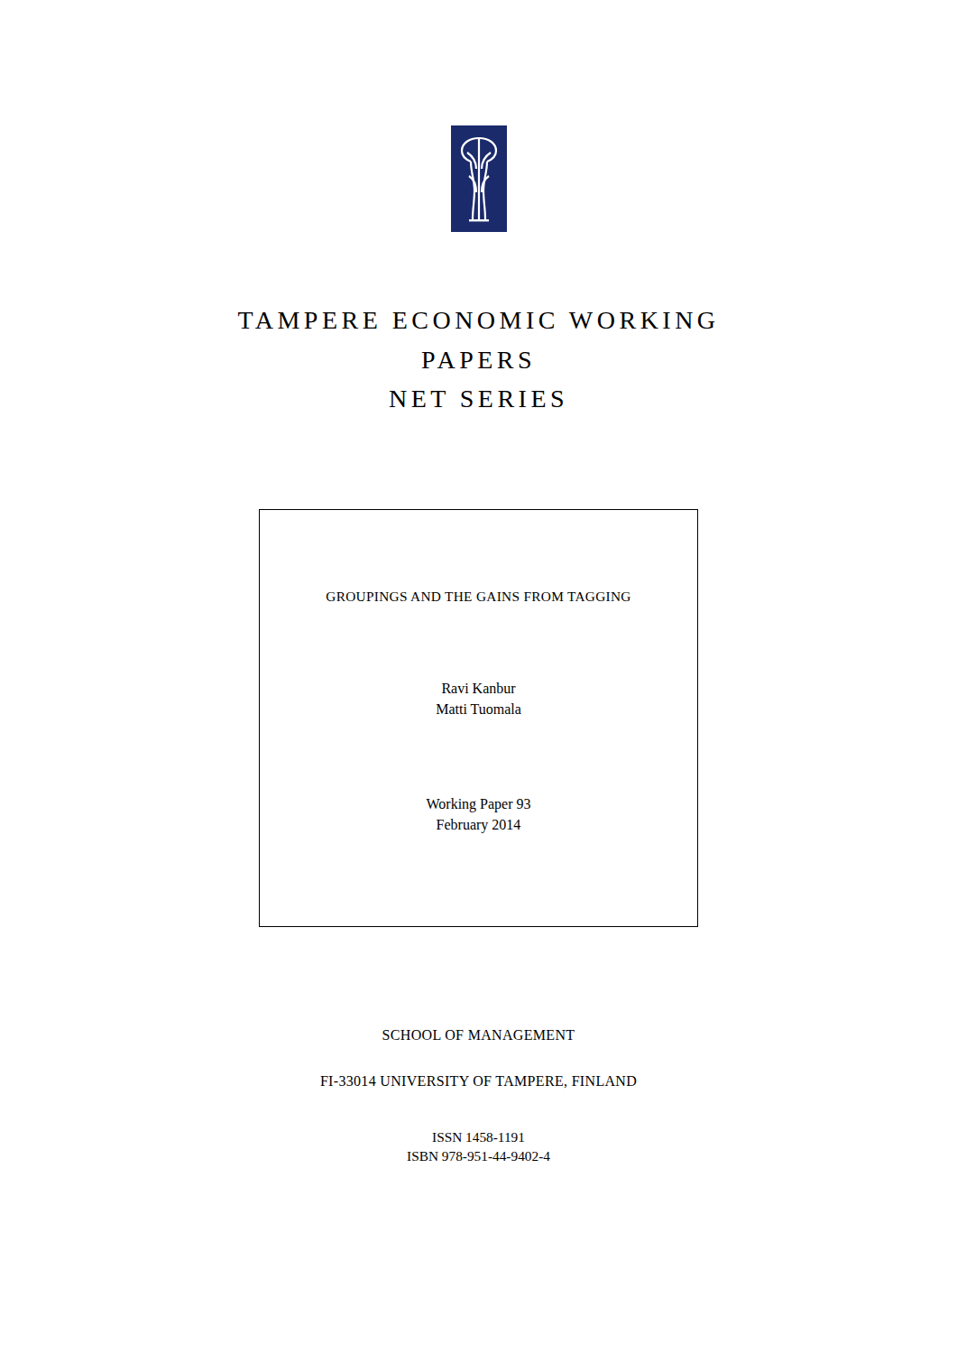Tampere Economic Working Papers Net Series
Groupings and the Gains from Tagging
Ravi Kanbur
Matti Tuomala
Working Paper 93
February 2014
School of Management
FI-33014 University of Tampere, Finland
ISSN 1458-1191
ISBN 978-951-44-9402-4